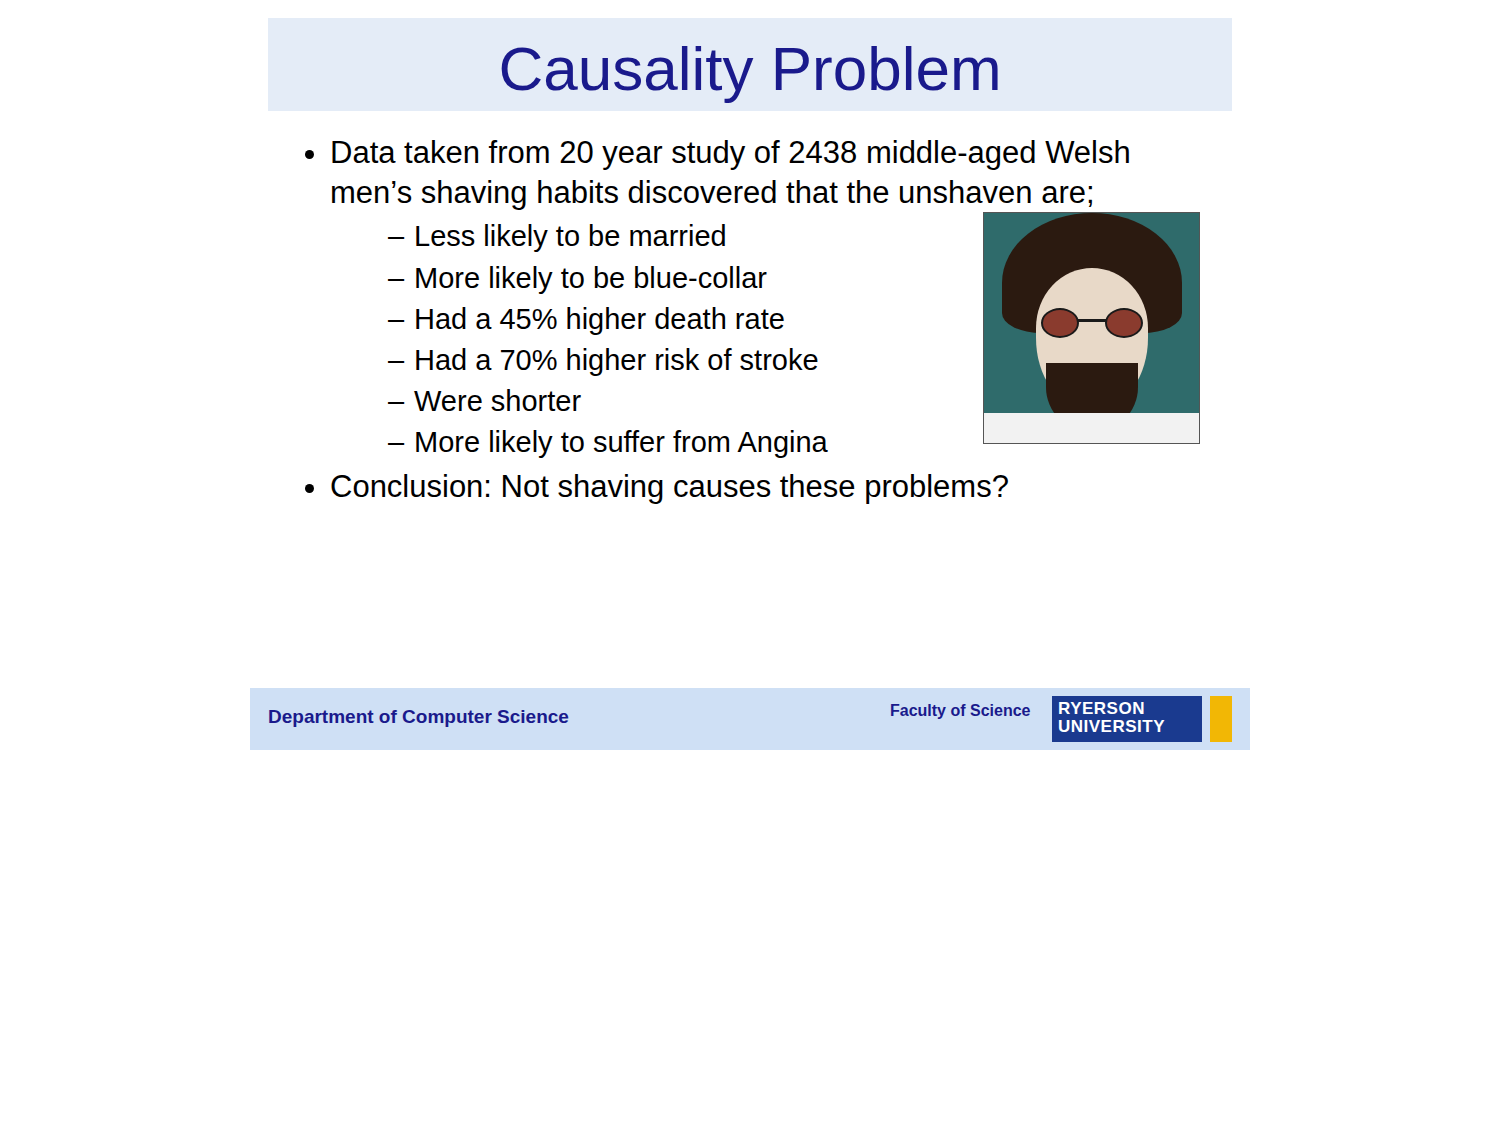Causality Problem
Data taken from 20 year study of 2438 middle-aged Welsh men’s shaving habits discovered that the unshaven are;
Less likely to be married
More likely to be blue-collar
Had a 45% higher death rate
Had a 70% higher risk of stroke
Were shorter
More likely to suffer from Angina
Conclusion: Not shaving causes these problems?
Department of Computer Science
Faculty of Science
RYERSON
UNIVERSITY